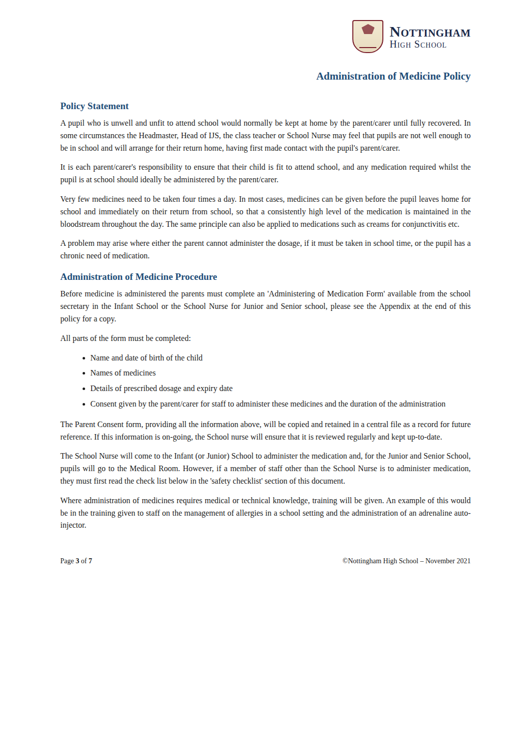Nottingham
High School
Administration of Medicine Policy
Policy Statement
A pupil who is unwell and unfit to attend school would normally be kept at home by the parent/carer until fully recovered. In some circumstances the Headmaster, Head of IJS, the class teacher or School Nurse may feel that pupils are not well enough to be in school and will arrange for their return home, having first made contact with the pupil's parent/carer.
It is each parent/carer's responsibility to ensure that their child is fit to attend school, and any medication required whilst the pupil is at school should ideally be administered by the parent/carer.
Very few medicines need to be taken four times a day. In most cases, medicines can be given before the pupil leaves home for school and immediately on their return from school, so that a consistently high level of the medication is maintained in the bloodstream throughout the day. The same principle can also be applied to medications such as creams for conjunctivitis etc.
A problem may arise where either the parent cannot administer the dosage, if it must be taken in school time, or the pupil has a chronic need of medication.
Administration of Medicine Procedure
Before medicine is administered the parents must complete an 'Administering of Medication Form' available from the school secretary in the Infant School or the School Nurse for Junior and Senior school, please see the Appendix at the end of this policy for a copy.
All parts of the form must be completed:
Name and date of birth of the child
Names of medicines
Details of prescribed dosage and expiry date
Consent given by the parent/carer for staff to administer these medicines and the duration of the administration
The Parent Consent form, providing all the information above, will be copied and retained in a central file as a record for future reference. If this information is on-going, the School nurse will ensure that it is reviewed regularly and kept up-to-date.
The School Nurse will come to the Infant (or Junior) School to administer the medication and, for the Junior and Senior School, pupils will go to the Medical Room. However, if a member of staff other than the School Nurse is to administer medication, they must first read the check list below in the 'safety checklist' section of this document.
Where administration of medicines requires medical or technical knowledge, training will be given. An example of this would be in the training given to staff on the management of allergies in a school setting and the administration of an adrenaline auto-injector.
Page 3 of 7
©Nottingham High School – November 2021